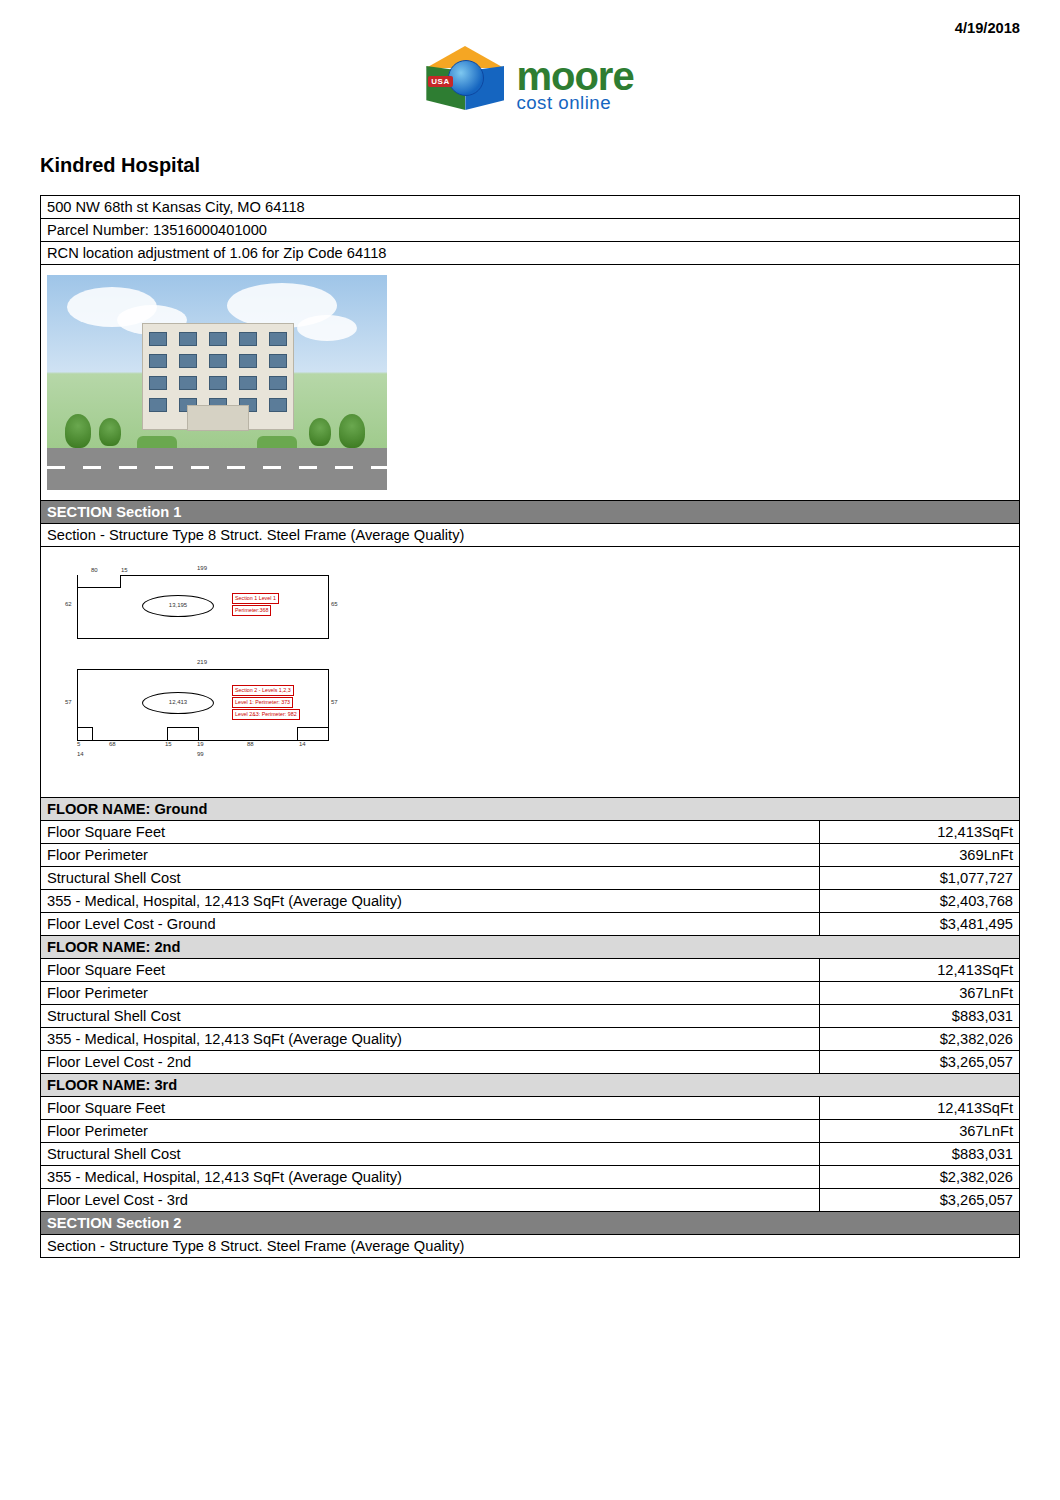4/19/2018
USA
moore
cost online
Kindred Hospital
| 500 NW 68th st Kansas City, MO 64118 |
| Parcel Number: 13516000401000 |
| RCN location adjustment of 1.06 for Zip Code 64118 |
| SECTION Section 1 |
| Section - Structure Type 8 Struct. Steel Frame (Average Quality) |
| 13,195 Section 1 Level 1 Perimeter:368 199 62 65 80 15 12,413 Section 2 - Levels 1,2,3 Level 1: Perimeter: 373 Level 2&3: Perimeter: 982 219 57 57 5 68 15 19 88 14 99 14 |
| FLOOR NAME: Ground |
| Floor Square Feet | 12,413SqFt |
| Floor Perimeter | 369LnFt |
| Structural Shell Cost | $1,077,727 |
| 355 - Medical, Hospital, 12,413 SqFt (Average Quality) | $2,403,768 |
| Floor Level Cost - Ground | $3,481,495 |
| FLOOR NAME: 2nd |
| Floor Square Feet | 12,413SqFt |
| Floor Perimeter | 367LnFt |
| Structural Shell Cost | $883,031 |
| 355 - Medical, Hospital, 12,413 SqFt (Average Quality) | $2,382,026 |
| Floor Level Cost - 2nd | $3,265,057 |
| FLOOR NAME: 3rd |
| Floor Square Feet | 12,413SqFt |
| Floor Perimeter | 367LnFt |
| Structural Shell Cost | $883,031 |
| 355 - Medical, Hospital, 12,413 SqFt (Average Quality) | $2,382,026 |
| Floor Level Cost - 3rd | $3,265,057 |
| SECTION Section 2 |
| Section - Structure Type 8 Struct. Steel Frame (Average Quality) |